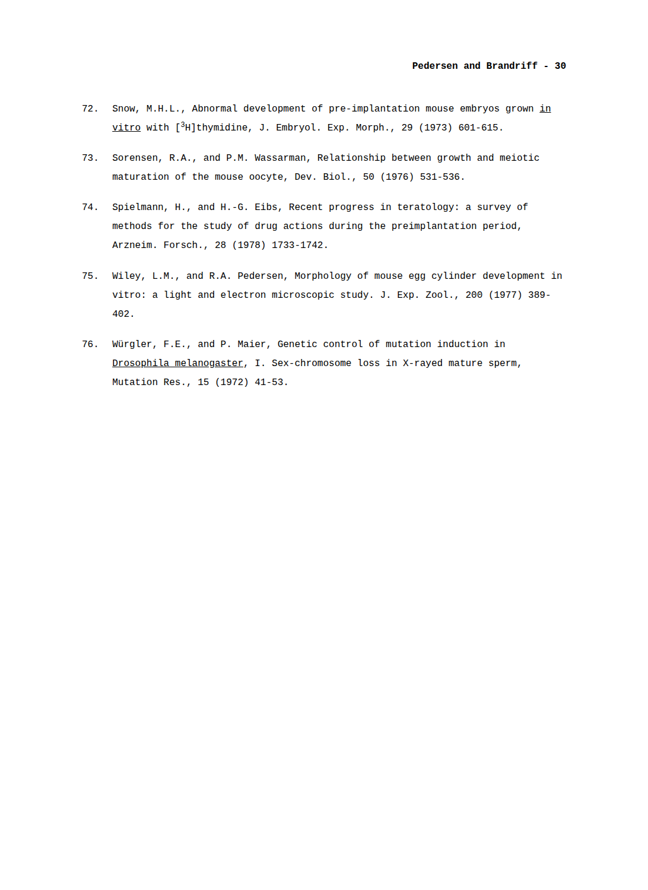Pedersen and Brandriff - 30
72. Snow, M.H.L., Abnormal development of pre-implantation mouse embryos grown in vitro with [3H]thymidine, J. Embryol. Exp. Morph., 29 (1973) 601-615.
73. Sorensen, R.A., and P.M. Wassarman, Relationship between growth and meiotic maturation of the mouse oocyte, Dev. Biol., 50 (1976) 531-536.
74. Spielmann, H., and H.-G. Eibs, Recent progress in teratology: a survey of methods for the study of drug actions during the preimplantation period, Arzneim. Forsch., 28 (1978) 1733-1742.
75. Wiley, L.M., and R.A. Pedersen, Morphology of mouse egg cylinder development in vitro: a light and electron microscopic study. J. Exp. Zool., 200 (1977) 389-402.
76. Würgler, F.E., and P. Maier, Genetic control of mutation induction in Drosophila melanogaster, I. Sex-chromosome loss in X-rayed mature sperm, Mutation Res., 15 (1972) 41-53.